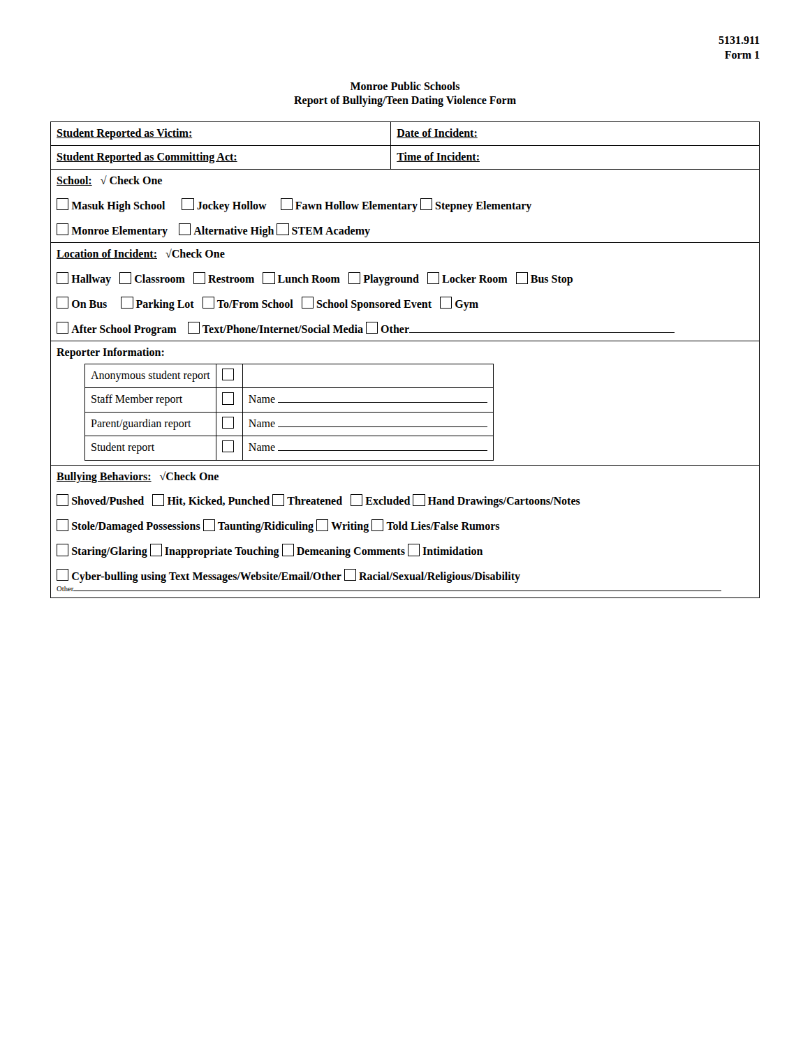5131.911
Form 1
Monroe Public Schools
Report of Bullying/Teen Dating Violence Form
| Student Reported as Victim: | Date of Incident: |
| Student Reported as Committing Act: | Time of Incident: |
| School: √ Check One Masuk High School Jockey Hollow Fawn Hollow Elementary Stepney Elementary Monroe Elementary Alternative High STEM Academy |
| Location of Incident: √ Check One Hallway Classroom Restroom Lunch Room Playground Locker Room Bus Stop On Bus Parking Lot To/From School School Sponsored Event Gym After School Program Text/Phone/Internet/Social Media Other |
| Reporter Information: / Anonymous student report / / / / Staff Member report / / Name / / Parent/guardian report / / Name / / Student report / / Name / |
| Bullying Behaviors: √ Check One Shoved/Pushed Hit, Kicked, Punched Threatened Excluded Hand Drawings/Cartoons/Notes Stole/Damaged Possessions Taunting/Ridiculing Writing Told Lies/False Rumors Staring/Glaring Inappropriate Touching Demeaning Comments Intimidation Cyber-bulling using Text Messages/Website/Email/Other Racial/Sexual/Religious/Disability Other |